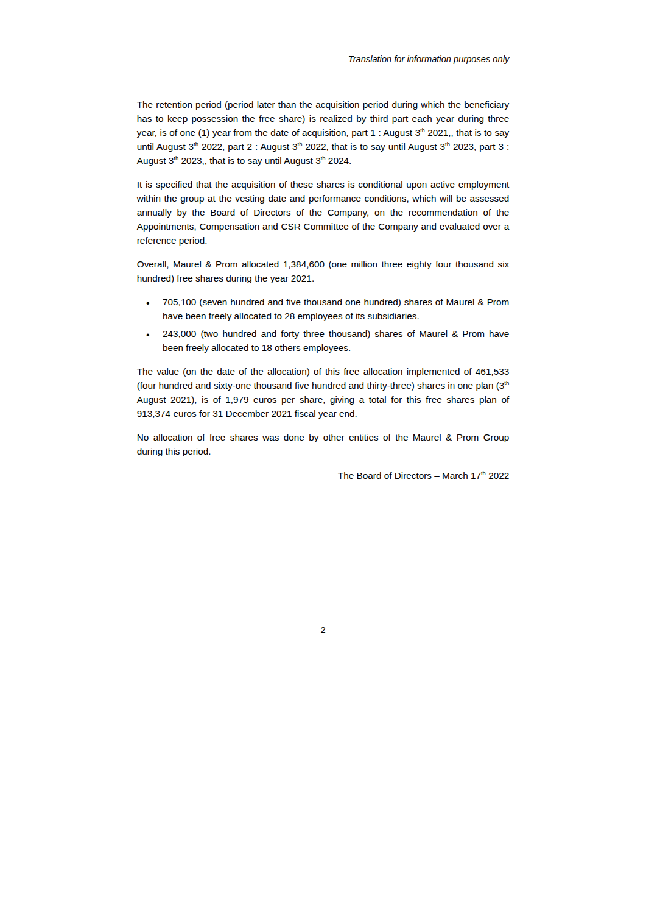Translation for information purposes only
The retention period (period later than the acquisition period during which the beneficiary has to keep possession the free share) is realized by third part each year during three year, is of one (1) year from the date of acquisition, part 1 : August 3th 2021,, that is to say until August 3th 2022, part 2 : August 3th 2022, that is to say until August 3th 2023, part 3 : August 3th 2023,, that is to say until August 3th 2024.
It is specified that the acquisition of these shares is conditional upon active employment within the group at the vesting date and performance conditions, which will be assessed annually by the Board of Directors of the Company, on the recommendation of the Appointments, Compensation and CSR Committee of the Company and evaluated over a reference period.
Overall, Maurel & Prom allocated 1,384,600 (one million three eighty four thousand six hundred) free shares during the year 2021.
705,100 (seven hundred and five thousand one hundred) shares of Maurel & Prom have been freely allocated to 28 employees of its subsidiaries.
243,000 (two hundred and forty three thousand) shares of Maurel & Prom have been freely allocated to 18 others employees.
The value (on the date of the allocation) of this free allocation implemented of 461,533 (four hundred and sixty-one thousand five hundred and thirty-three) shares in one plan (3th August 2021), is of 1,979 euros per share, giving a total for this free shares plan of 913,374 euros for 31 December 2021 fiscal year end.
No allocation of free shares was done by other entities of the Maurel & Prom Group during this period.
The Board of Directors – March 17th 2022
2